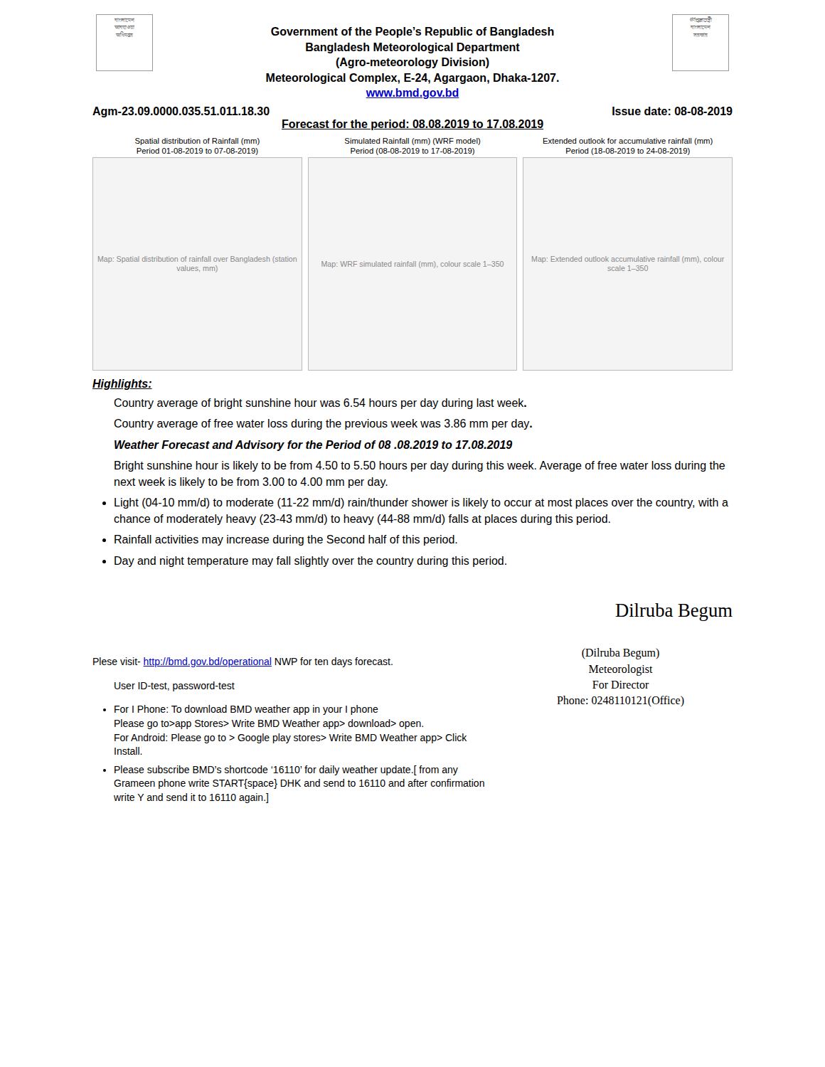বাংলাদেশ
আবহাওয়া
অধিদপ্তর
গণপ্রজাতন্ত্রী
বাংলাদেশ
সরকার
Government of the People’s Republic of Bangladesh
Bangladesh Meteorological Department
(Agro-meteorology Division)
Meteorological Complex, E-24, Agargaon, Dhaka-1207.
www.bmd.gov.bd
Agm-23.09.0000.035.51.011.18.30 Issue date: 08-08-2019
Forecast for the period: 08.08.2019 to 17.08.2019
Spatial distribution of Rainfall (mm)
Period 01-08-2019 to 07-08-2019)
Map: Spatial distribution of rainfall over Bangladesh (station values, mm)
Simulated Rainfall (mm) (WRF model)
Period (08-08-2019 to 17-08-2019)
Map: WRF simulated rainfall (mm), colour scale 1–350
Extended outlook for accumulative rainfall (mm)
Period (18-08-2019 to 24-08-2019)
Map: Extended outlook accumulative rainfall (mm), colour scale 1–350
Highlights:
Country average of bright sunshine hour was 6.54 hours per day during last week.
Country average of free water loss during the previous week was 3.86 mm per day.
Weather Forecast and Advisory for the Period of 08 .08.2019 to 17.08.2019
Bright sunshine hour is likely to be from 4.50 to 5.50 hours per day during this week. Average of free water loss during the next week is likely to be from 3.00 to 4.00 mm per day.
Light (04-10 mm/d) to moderate (11-22 mm/d) rain/thunder shower is likely to occur at most places over the country, with a chance of moderately heavy (23-43 mm/d) to heavy (44-88 mm/d) falls at places during this period.
Rainfall activities may increase during the Second half of this period.
Day and night temperature may fall slightly over the country during this period.
Dilruba Begum
Plese visit- http://bmd.gov.bd/operational NWP for ten days forecast.
User ID-test, password-test
For I Phone: To download BMD weather app in your I phone
Please go to>app Stores> Write BMD Weather app> download> open.
For Android: Please go to > Google play stores> Write BMD Weather app> Click Install.
Please subscribe BMD’s shortcode ‘16110’ for daily weather update.[ from any Grameen phone write START{space} DHK and send to 16110 and after confirmation write Y and send it to 16110 again.]
(Dilruba Begum)
Meteorologist
For Director
Phone: 0248110121(Office)